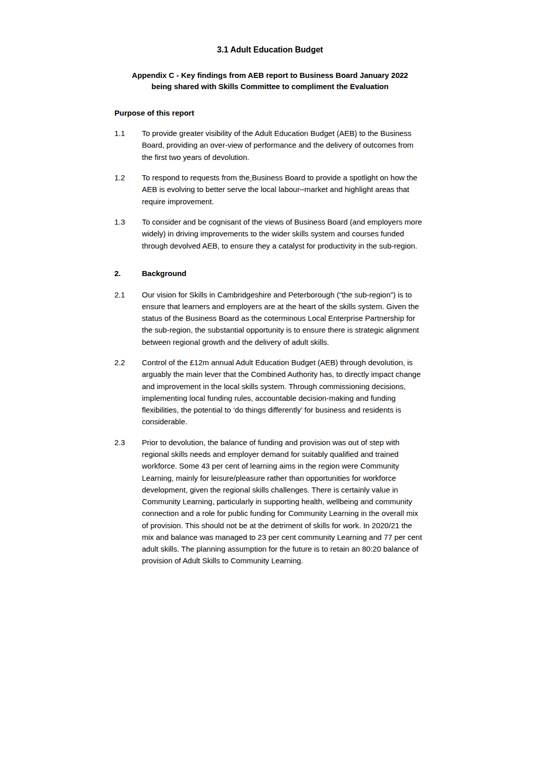3.1 Adult Education Budget
Appendix C - Key findings from AEB report to Business Board January 2022
being shared with Skills Committee to compliment the Evaluation
Purpose of this report
1.1
To provide greater visibility of the Adult Education Budget (AEB) to the Business Board, providing an over-view of performance and the delivery of outcomes from the first two years of devolution.
1.2
To respond to requests from the Business Board to provide a spotlight on how the AEB is evolving to better serve the local labour -market and highlight areas that require improvement.
1.3
To consider and be cognisant of the views of Business Board (and employers more widely) in driving improvements to the wider skills system and courses funded through devolved AEB, to ensure they a catalyst for productivity in the sub-region.
2.
Background
2.1
Our vision for Skills in Cambridgeshire and Peterborough (“the sub-region”) is to ensure that learners and employers are at the heart of the skills system. Given the status of the Business Board as the coterminous Local Enterprise Partnership for the sub-region, the substantial opportunity is to ensure there is strategic alignment between regional growth and the delivery of adult skills.
2.2
Control of the £12m annual Adult Education Budget (AEB) through devolution, is arguably the main lever that the Combined Authority has, to directly impact change and improvement in the local skills system. Through commissioning decisions, implementing local funding rules, accountable decision-making and funding flexibilities, the potential to ‘do things differently’ for business and residents is considerable.
2.3
Prior to devolution, the balance of funding and provision was out of step with regional skills needs and employer demand for suitably qualified and trained workforce. Some 43 per cent of learning aims in the region were Community Learning, mainly for leisure/pleasure rather than opportunities for workforce development, given the regional skills challenges. There is certainly value in Community Learning, particularly in supporting health, wellbeing and community connection and a role for public funding for Community Learning in the overall mix of provision. This should not be at the detriment of skills for work. In 2020/21 the mix and balance was managed to 23 per cent community Learning and 77 per cent adult skills. The planning assumption for the future is to retain an 80:20 balance of provision of Adult Skills to Community Learning.